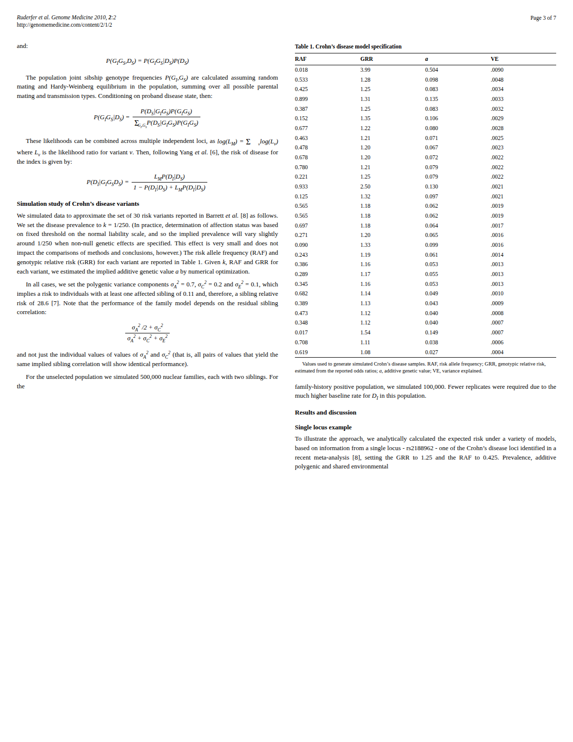Ruderfer et al. Genome Medicine 2010, 2:2
http://genomemedicine.com/content/2/1/2
Page 3 of 7
and:
P(GIGS,DS) = P(GIGS|DS)P(DS)
The population joint sibship genotype frequencies P(GI,GS) are calculated assuming random mating and Hardy-Weinberg equilibrium in the population, summing over all possible parental mating and transmission types. Conditioning on proband disease state, then:
P(GIGS|DS) = P(DS|GIGS)P(GIGS) ΣGI,GS P(DS|GIGS)P(GIGS)
These likelihoods can be combined across multiple independent loci, as log(LM) = Σvlog(Lv) where Lv is the likelihood ratio for variant v. Then, following Yang et al. [6], the risk of disease for the index is given by:
P(DI|GIGSDS) = LMP(DI|DS) 1 − P(DI|DS) + LMP(DI|DS)
Simulation study of Crohn’s disease variants
We simulated data to approximate the set of 30 risk variants reported in Barrett et al. [8] as follows. We set the disease prevalence to k = 1/250. (In practice, determination of affection status was based on fixed threshold on the normal liability scale, and so the implied prevalence will vary slightly around 1/250 when non-null genetic effects are specified. This effect is very small and does not impact the comparisons of methods and conclusions, however.) The risk allele frequency (RAF) and genotypic relative risk (GRR) for each variant are reported in Table 1. Given k, RAF and GRR for each variant, we estimated the implied additive genetic value a by numerical optimization.
In all cases, we set the polygenic variance components σA2 = 0.7, σC2 = 0.2 and σE2 = 0.1, which implies a risk to individuals with at least one affected sibling of 0.11 and, therefore, a sibling relative risk of 28.6 [7]. Note that the performance of the family model depends on the residual sibling correlation:
σA2 /2 + σC2 σA2 + σC2 + σE2
and not just the individual values of values of σA2 and σC2 (that is, all pairs of values that yield the same implied sibling correlation will show identical performance).
For the unselected population we simulated 500,000 nuclear families, each with two siblings. For the
Table 1. Crohn’s disease model specification
| RAF | GRR | a | VE |
| --- | --- | --- | --- |
| 0.018 | 3.99 | 0.504 | .0090 |
| 0.533 | 1.28 | 0.098 | .0048 |
| 0.425 | 1.25 | 0.083 | .0034 |
| 0.899 | 1.31 | 0.135 | .0033 |
| 0.387 | 1.25 | 0.083 | .0032 |
| 0.152 | 1.35 | 0.106 | .0029 |
| 0.677 | 1.22 | 0.080 | .0028 |
| 0.463 | 1.21 | 0.071 | .0025 |
| 0.478 | 1.20 | 0.067 | .0023 |
| 0.678 | 1.20 | 0.072 | .0022 |
| 0.780 | 1.21 | 0.079 | .0022 |
| 0.221 | 1.25 | 0.079 | .0022 |
| 0.933 | 2.50 | 0.130 | .0021 |
| 0.125 | 1.32 | 0.097 | .0021 |
| 0.565 | 1.18 | 0.062 | .0019 |
| 0.565 | 1.18 | 0.062 | .0019 |
| 0.697 | 1.18 | 0.064 | .0017 |
| 0.271 | 1.20 | 0.065 | .0016 |
| 0.090 | 1.33 | 0.099 | .0016 |
| 0.243 | 1.19 | 0.061 | .0014 |
| 0.386 | 1.16 | 0.053 | .0013 |
| 0.289 | 1.17 | 0.055 | .0013 |
| 0.345 | 1.16 | 0.053 | .0013 |
| 0.682 | 1.14 | 0.049 | .0010 |
| 0.389 | 1.13 | 0.043 | .0009 |
| 0.473 | 1.12 | 0.040 | .0008 |
| 0.348 | 1.12 | 0.040 | .0007 |
| 0.017 | 1.54 | 0.149 | .0007 |
| 0.708 | 1.11 | 0.038 | .0006 |
| 0.619 | 1.08 | 0.027 | .0004 |
Values used to generate simulated Crohn’s disease samples. RAF, risk allele frequency; GRR, genotypic relative risk, estimated from the reported odds ratios; a, additive genetic value; VE, variance explained.
family-history positive population, we simulated 100,000. Fewer replicates were required due to the much higher baseline rate for DI in this population.
Results and discussion
Single locus example
To illustrate the approach, we analytically calculated the expected risk under a variety of models, based on information from a single locus - rs2188962 - one of the Crohn’s disease loci identified in a recent meta-analysis [8], setting the GRR to 1.25 and the RAF to 0.425. Prevalence, additive polygenic and shared environmental